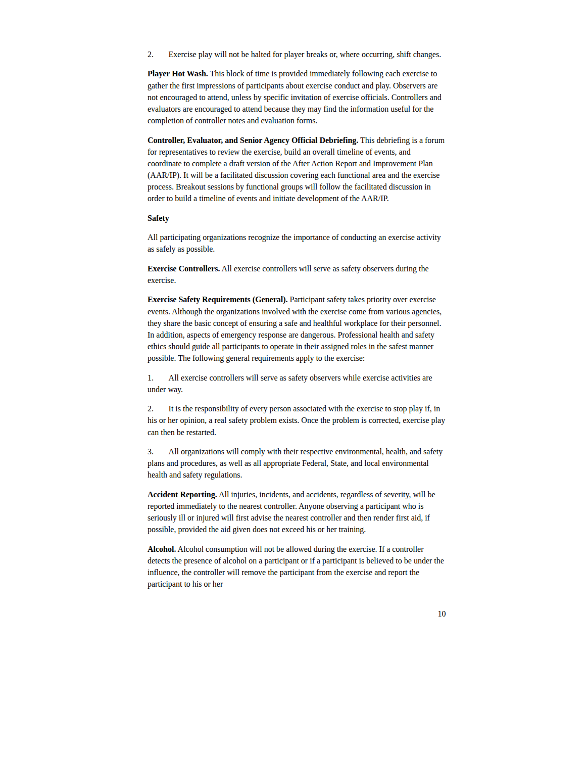2. Exercise play will not be halted for player breaks or, where occurring, shift changes.
Player Hot Wash. This block of time is provided immediately following each exercise to gather the first impressions of participants about exercise conduct and play. Observers are not encouraged to attend, unless by specific invitation of exercise officials. Controllers and evaluators are encouraged to attend because they may find the information useful for the completion of controller notes and evaluation forms.
Controller, Evaluator, and Senior Agency Official Debriefing. This debriefing is a forum for representatives to review the exercise, build an overall timeline of events, and coordinate to complete a draft version of the After Action Report and Improvement Plan (AAR/IP). It will be a facilitated discussion covering each functional area and the exercise process. Breakout sessions by functional groups will follow the facilitated discussion in order to build a timeline of events and initiate development of the AAR/IP.
Safety
All participating organizations recognize the importance of conducting an exercise activity as safely as possible.
Exercise Controllers. All exercise controllers will serve as safety observers during the exercise.
Exercise Safety Requirements (General). Participant safety takes priority over exercise events. Although the organizations involved with the exercise come from various agencies, they share the basic concept of ensuring a safe and healthful workplace for their personnel. In addition, aspects of emergency response are dangerous. Professional health and safety ethics should guide all participants to operate in their assigned roles in the safest manner possible. The following general requirements apply to the exercise:
1. All exercise controllers will serve as safety observers while exercise activities are under way.
2. It is the responsibility of every person associated with the exercise to stop play if, in his or her opinion, a real safety problem exists. Once the problem is corrected, exercise play can then be restarted.
3. All organizations will comply with their respective environmental, health, and safety plans and procedures, as well as all appropriate Federal, State, and local environmental health and safety regulations.
Accident Reporting. All injuries, incidents, and accidents, regardless of severity, will be reported immediately to the nearest controller. Anyone observing a participant who is seriously ill or injured will first advise the nearest controller and then render first aid, if possible, provided the aid given does not exceed his or her training.
Alcohol. Alcohol consumption will not be allowed during the exercise. If a controller detects the presence of alcohol on a participant or if a participant is believed to be under the influence, the controller will remove the participant from the exercise and report the participant to his or her
10